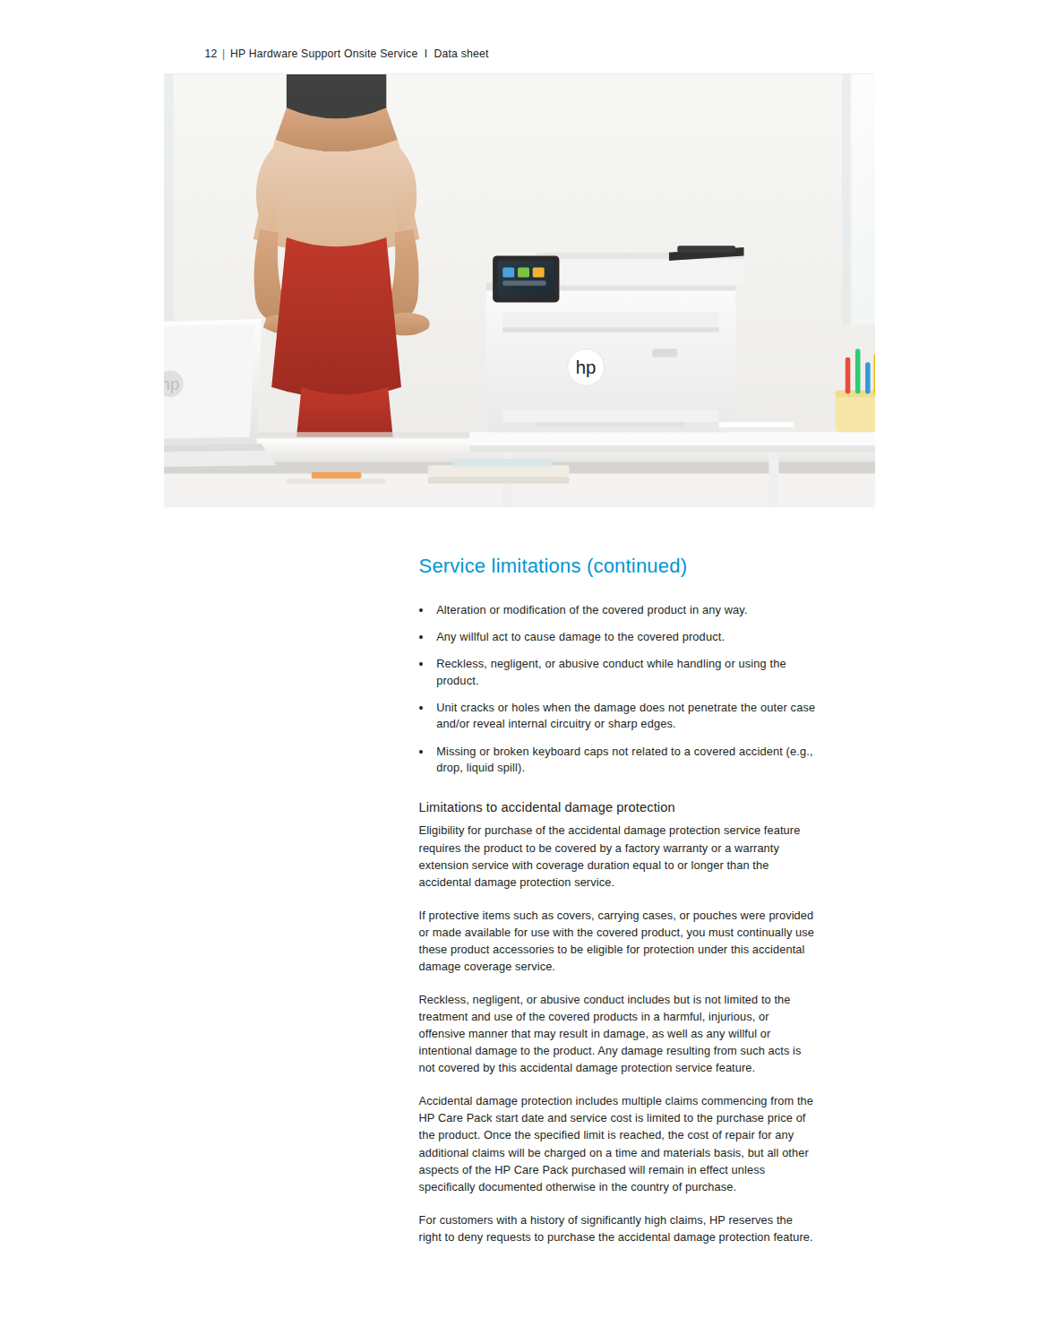12|HP Hardware Support Onsite Service I Data sheet
hp hp
Service limitations (continued)
Alteration or modification of the covered product in any way.
Any willful act to cause damage to the covered product.
Reckless, negligent, or abusive conduct while handling or using the product.
Unit cracks or holes when the damage does not penetrate the outer case and/or reveal internal circuitry or sharp edges.
Missing or broken keyboard caps not related to a covered accident (e.g., drop, liquid spill).
Limitations to accidental damage protection
Eligibility for purchase of the accidental damage protection service feature requires the product to be covered by a factory warranty or a warranty extension service with coverage duration equal to or longer than the accidental damage protection service.
If protective items such as covers, carrying cases, or pouches were provided or made available for use with the covered product, you must continually use these product accessories to be eligible for protection under this accidental damage coverage service.
Reckless, negligent, or abusive conduct includes but is not limited to the treatment and use of the covered products in a harmful, injurious, or offensive manner that may result in damage, as well as any willful or intentional damage to the product. Any damage resulting from such acts is not covered by this accidental damage protection service feature.
Accidental damage protection includes multiple claims commencing from the HP Care Pack start date and service cost is limited to the purchase price of the product. Once the specified limit is reached, the cost of repair for any additional claims will be charged on a time and materials basis, but all other aspects of the HP Care Pack purchased will remain in effect unless specifically documented otherwise in the country of purchase.
For customers with a history of significantly high claims, HP reserves the right to deny requests to purchase the accidental damage protection feature.